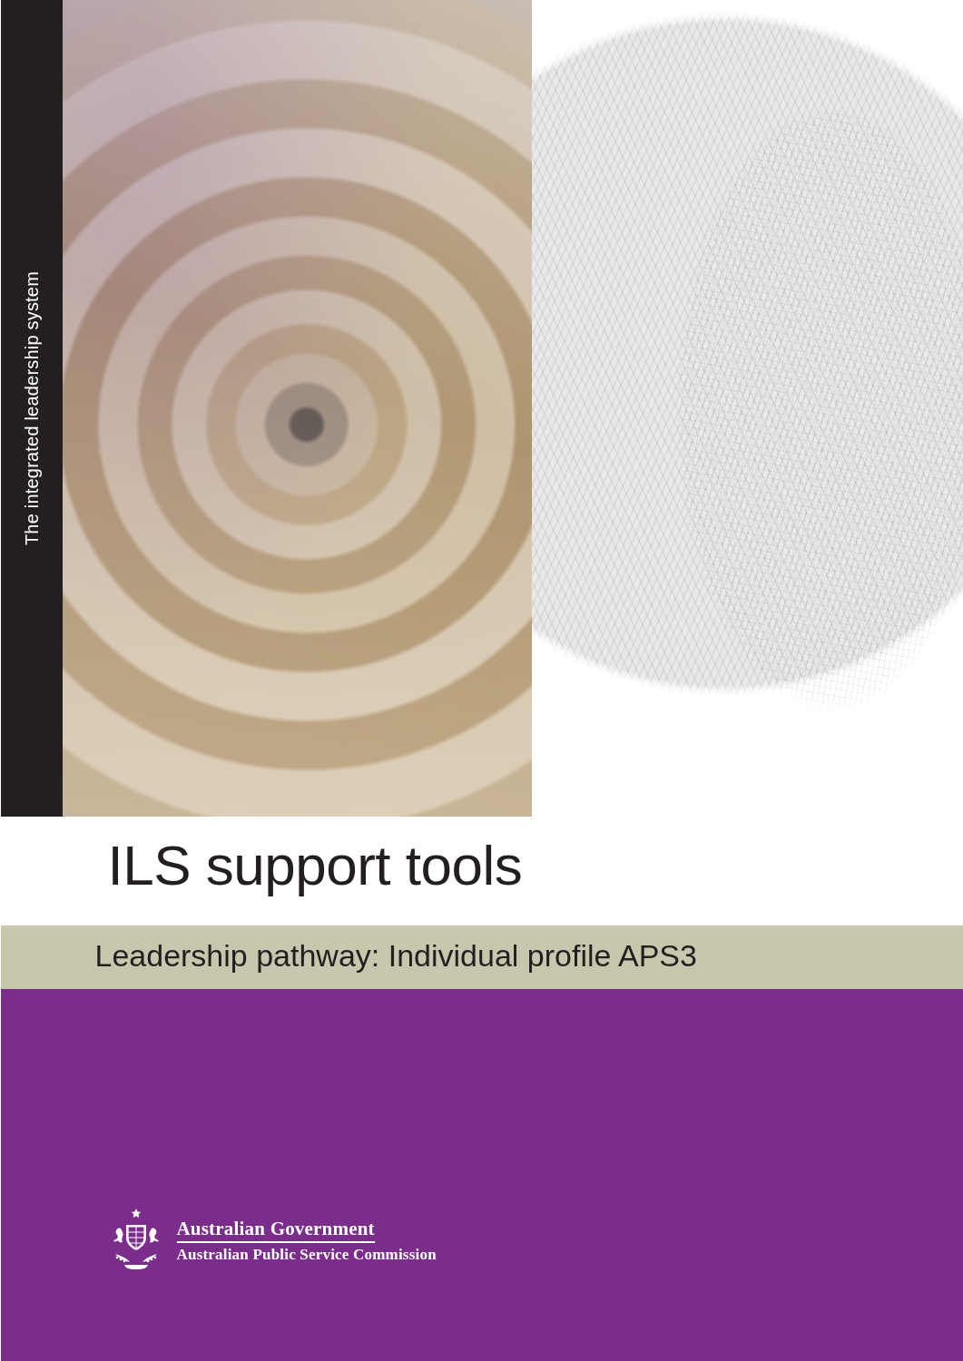The integrated leadership system
ILS support tools
Leadership pathway: Individual profile APS3
Australian Government Australian Public Service Commission